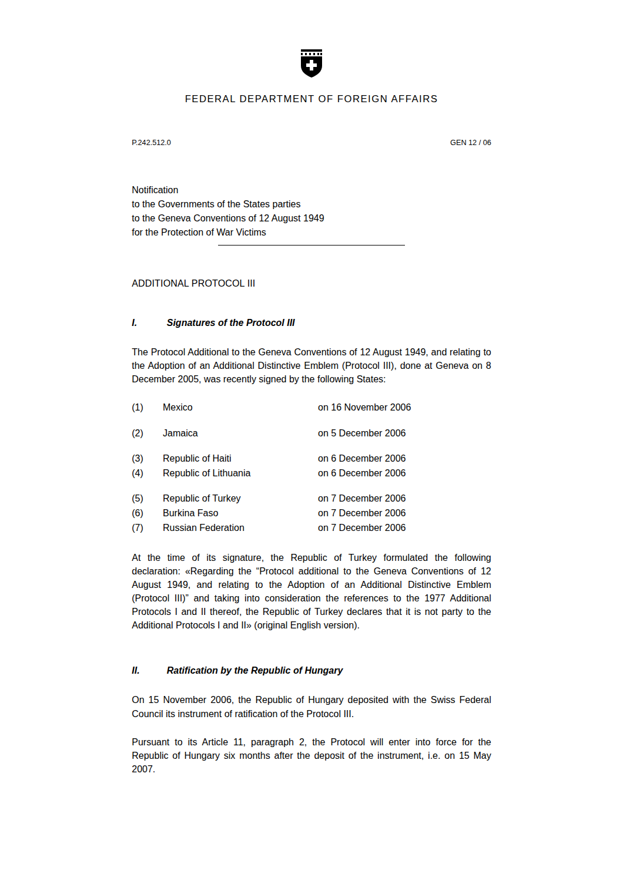FEDERAL DEPARTMENT OF FOREIGN AFFAIRS
P.242.512.0 GEN 12 / 06
Notification
to the Governments of the States parties
to the Geneva Conventions of 12 August 1949
for the Protection of War Victims
ADDITIONAL PROTOCOL III
I. Signatures of the Protocol III
The Protocol Additional to the Geneva Conventions of 12 August 1949, and relating to the Adoption of an Additional Distinctive Emblem (Protocol III), done at Geneva on 8 December 2005, was recently signed by the following States:
| (1) | Mexico | on 16 November 2006 |
| (2) | Jamaica | on 5 December 2006 |
| (3) | Republic of Haiti | on 6 December 2006 |
| (4) | Republic of Lithuania | on 6 December 2006 |
| (5) | Republic of Turkey | on 7 December 2006 |
| (6) | Burkina Faso | on 7 December 2006 |
| (7) | Russian Federation | on 7 December 2006 |
At the time of its signature, the Republic of Turkey formulated the following declaration: «Regarding the “Protocol additional to the Geneva Conventions of 12 August 1949, and relating to the Adoption of an Additional Distinctive Emblem (Protocol III)” and taking into consideration the references to the 1977 Additional Protocols I and II thereof, the Republic of Turkey declares that it is not party to the Additional Protocols I and II» (original English version).
II. Ratification by the Republic of Hungary
On 15 November 2006, the Republic of Hungary deposited with the Swiss Federal Council its instrument of ratification of the Protocol III.
Pursuant to its Article 11, paragraph 2, the Protocol will enter into force for the Republic of Hungary six months after the deposit of the instrument, i.e. on 15 May 2007.